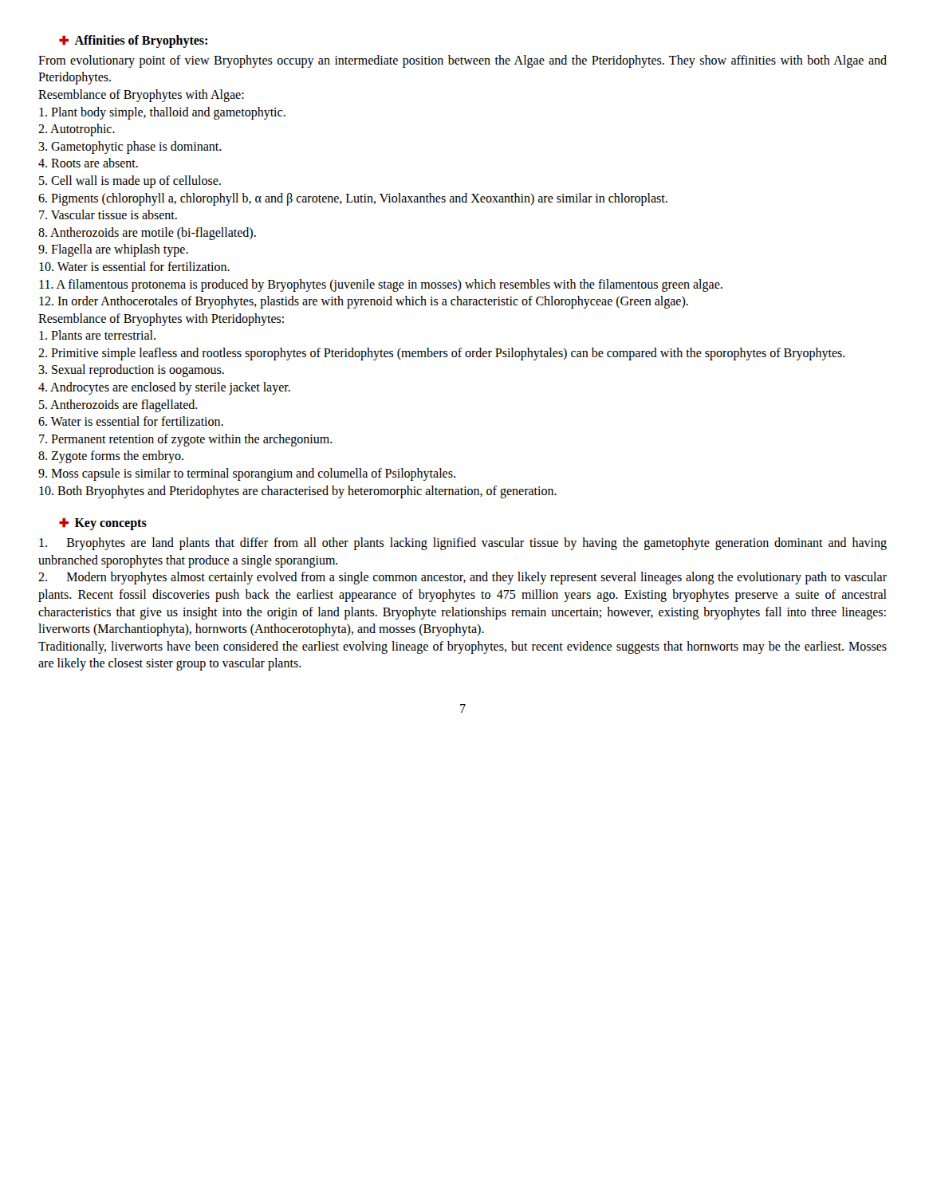Affinities of Bryophytes:
From evolutionary point of view Bryophytes occupy an intermediate position between the Algae and the Pteridophytes. They show affinities with both Algae and Pteridophytes.
Resemblance of Bryophytes with Algae:
1. Plant body simple, thalloid and gametophytic.
2. Autotrophic.
3. Gametophytic phase is dominant.
4. Roots are absent.
5. Cell wall is made up of cellulose.
6. Pigments (chlorophyll a, chlorophyll b, α and β carotene, Lutin, Violaxanthes and Xeoxanthin) are similar in chloroplast.
7. Vascular tissue is absent.
8. Antherozoids are motile (bi-flagellated).
9. Flagella are whiplash type.
10. Water is essential for fertilization.
11. A filamentous protonema is produced by Bryophytes (juvenile stage in mosses) which resembles with the filamentous green algae.
12. In order Anthocerotales of Bryophytes, plastids are with pyrenoid which is a characteristic of Chlorophyceae (Green algae).
Resemblance of Bryophytes with Pteridophytes:
1. Plants are terrestrial.
2. Primitive simple leafless and rootless sporophytes of Pteridophytes (members of order Psilophytales) can be compared with the sporophytes of Bryophytes.
3. Sexual reproduction is oogamous.
4. Androcytes are enclosed by sterile jacket layer.
5. Antherozoids are flagellated.
6. Water is essential for fertilization.
7. Permanent retention of zygote within the archegonium.
8. Zygote forms the embryo.
9. Moss capsule is similar to terminal sporangium and columella of Psilophytales.
10. Both Bryophytes and Pteridophytes are characterised by heteromorphic alternation, of generation.
Key concepts
1. Bryophytes are land plants that differ from all other plants lacking lignified vascular tissue by having the gametophyte generation dominant and having unbranched sporophytes that produce a single sporangium.
2. Modern bryophytes almost certainly evolved from a single common ancestor, and they likely represent several lineages along the evolutionary path to vascular plants. Recent fossil discoveries push back the earliest appearance of bryophytes to 475 million years ago. Existing bryophytes preserve a suite of ancestral characteristics that give us insight into the origin of land plants. Bryophyte relationships remain uncertain; however, existing bryophytes fall into three lineages: liverworts (Marchantiophyta), hornworts (Anthocerotophyta), and mosses (Bryophyta).
Traditionally, liverworts have been considered the earliest evolving lineage of bryophytes, but recent evidence suggests that hornworts may be the earliest. Mosses are likely the closest sister group to vascular plants.
7